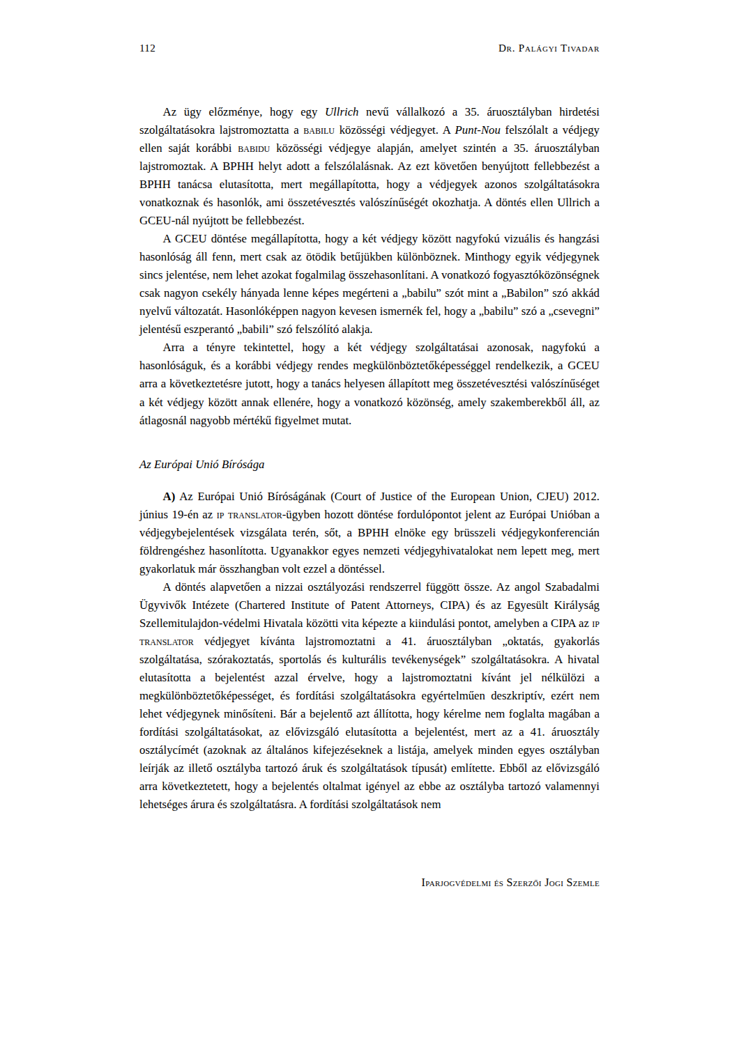112 Dr. Palágyi Tivadar
Az ügy előzménye, hogy egy Ullrich nevű vállalkozó a 35. áruosztályban hirdetési szolgáltatásokra lajstromoztatta a babilu közösségi védjegyet. A Punt-Nou felszólalt a védjegy ellen saját korábbi babidu közösségi védjegye alapján, amelyet szintén a 35. áruosztályban lajstromoztak. A BPHH helyt adott a felszólalásnak. Az ezt követően benyújtott fellebbezést a BPHH tanácsa elutasította, mert megállapította, hogy a védjegyek azonos szolgáltatásokra vonatkoznak és hasonlók, ami összetévesztés valószínűségét okozhatja. A döntés ellen Ullrich a GCEU-nál nyújtott be fellebbezést.
A GCEU döntése megállapította, hogy a két védjegy között nagyfokú vizuális és hangzási hasonlóság áll fenn, mert csak az ötödik betűjükben különböznek. Minthogy egyik védjegynek sincs jelentése, nem lehet azokat fogalmilag összehasonlítani. A vonatkozó fogyasztóközönségnek csak nagyon csekély hányada lenne képes megérteni a „babilu” szót mint a „Babilon” szó akkád nyelvű változatát. Hasonlóképpen nagyon kevesen ismernék fel, hogy a „babilu” szó a „csevegni” jelentésű eszperantó „babili” szó felszólító alakja.
Arra a tényre tekintettel, hogy a két védjegy szolgáltatásai azonosak, nagyfokú a hasonlóságuk, és a korábbi védjegy rendes megkülönböztetőképességgel rendelkezik, a GCEU arra a következtetésre jutott, hogy a tanács helyesen állapított meg összetévesztési valószínűséget a két védjegy között annak ellenére, hogy a vonatkozó közönség, amely szakemberekből áll, az átlagosnál nagyobb mértékű figyelmet mutat.
Az Európai Unió Bírósága
A) Az Európai Unió Bíróságának (Court of Justice of the European Union, CJEU) 2012. június 19-én az ip translator-ügyben hozott döntése fordulópontot jelent az Európai Unióban a védjegybejelentések vizsgálata terén, sőt, a BPHH elnöke egy brüsszeli védjegykonferencián földrengéshez hasonlította. Ugyanakkor egyes nemzeti védjegyhivatalokat nem lepett meg, mert gyakorlatuk már összhangban volt ezzel a döntéssel.
A döntés alapvetően a nizzai osztályozási rendszerrel függött össze. Az angol Szabadalmi Ügyvivők Intézete (Chartered Institute of Patent Attorneys, CIPA) és az Egyesült Királyság Szellemitulajdon-védelmi Hivatala közötti vita képezte a kiindulási pontot, amelyben a CIPA az ip translator védjegyet kívánta lajstromoztatni a 41. áruosztályban „oktatás, gyakorlás szolgáltatása, szórakoztatás, sportolás és kulturális tevékenységek” szolgáltatásokra. A hivatal elutasította a bejelentést azzal érvelve, hogy a lajstromoztatni kívánt jel nélkülözi a megkülönböztetőképességet, és fordítási szolgáltatásokra egyértelműen deszkriptív, ezért nem lehet védjegynek minősíteni. Bár a bejelentő azt állította, hogy kérelme nem foglalta magában a fordítási szolgáltatásokat, az elővizsgáló elutasította a bejelentést, mert az a 41. áruosztály osztálycímét (azoknak az általános kifejezéseknek a listája, amelyek minden egyes osztályban leírják az illető osztályba tartozó áruk és szolgáltatások típusát) említette. Ebből az elővizsgáló arra következtetett, hogy a bejelentés oltalmat igényel az ebbe az osztályba tartozó valamennyi lehetséges árura és szolgáltatásra. A fordítási szolgáltatások nem
Iparjogvédelmi és Szerzői Jogi Szemle